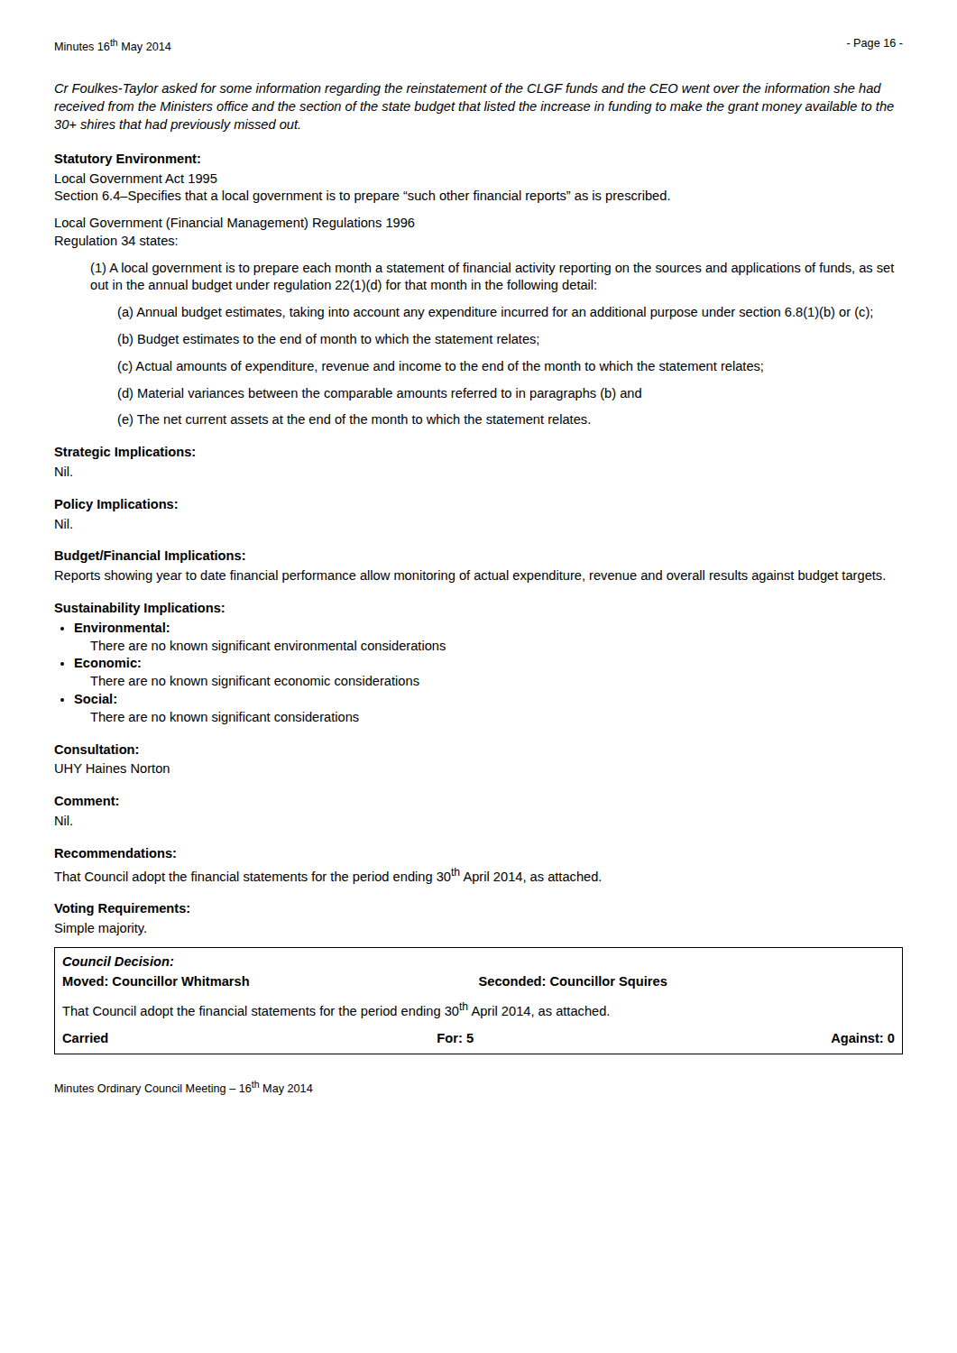Minutes 16th May 2014 - Page 16 -
Cr Foulkes-Taylor asked for some information regarding the reinstatement of the CLGF funds and the CEO went over the information she had received from the Ministers office and the section of the state budget that listed the increase in funding to make the grant money available to the 30+ shires that had previously missed out.
Statutory Environment:
Local Government Act 1995
Section 6.4–Specifies that a local government is to prepare “such other financial reports” as is prescribed.
Local Government (Financial Management) Regulations 1996
Regulation 34 states:
(1) A local government is to prepare each month a statement of financial activity reporting on the sources and applications of funds, as set out in the annual budget under regulation 22(1)(d) for that month in the following detail:
(a) Annual budget estimates, taking into account any expenditure incurred for an additional purpose under section 6.8(1)(b) or (c);
(b) Budget estimates to the end of month to which the statement relates;
(c) Actual amounts of expenditure, revenue and income to the end of the month to which the statement relates;
(d) Material variances between the comparable amounts referred to in paragraphs (b) and
(e) The net current assets at the end of the month to which the statement relates.
Strategic Implications:
Nil.
Policy Implications:
Nil.
Budget/Financial Implications:
Reports showing year to date financial performance allow monitoring of actual expenditure, revenue and overall results against budget targets.
Sustainability Implications:
Environmental:
There are no known significant environmental considerations
Economic:
There are no known significant economic considerations
Social:
There are no known significant considerations
Consultation:
UHY Haines Norton
Comment:
Nil.
Recommendations:
That Council adopt the financial statements for the period ending 30th April 2014, as attached.
Voting Requirements:
Simple majority.
Council Decision:
Moved: Councillor Whitmarsh
Seconded: Councillor Squires
That Council adopt the financial statements for the period ending 30th April 2014, as attached.
Carried
For: 5
Against: 0
Minutes Ordinary Council Meeting – 16th May 2014